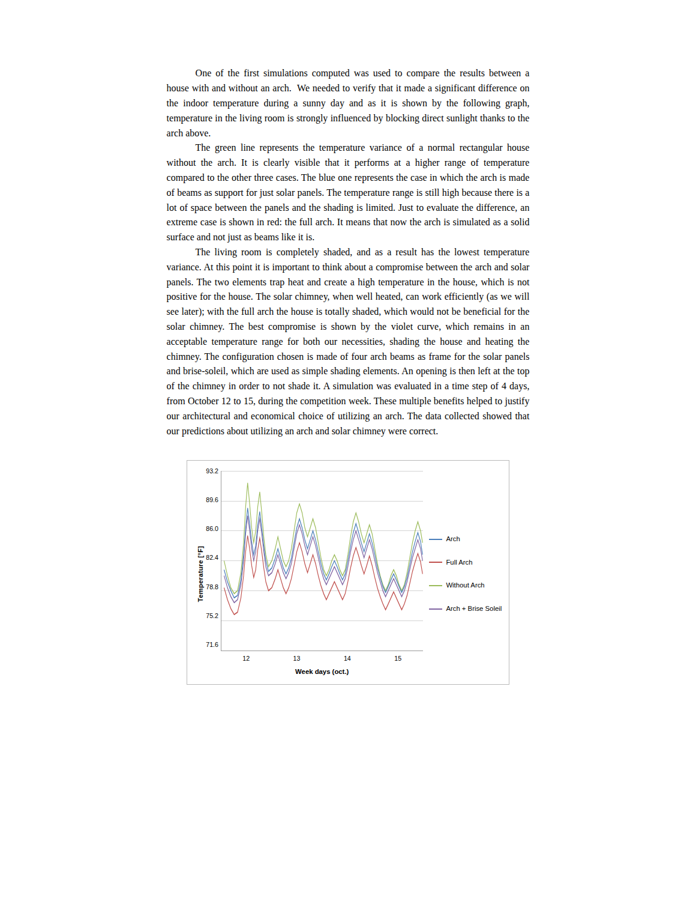One of the first simulations computed was used to compare the results between a house with and without an arch. We needed to verify that it made a significant difference on the indoor temperature during a sunny day and as it is shown by the following graph, temperature in the living room is strongly influenced by blocking direct sunlight thanks to the arch above.
The green line represents the temperature variance of a normal rectangular house without the arch. It is clearly visible that it performs at a higher range of temperature compared to the other three cases. The blue one represents the case in which the arch is made of beams as support for just solar panels. The temperature range is still high because there is a lot of space between the panels and the shading is limited. Just to evaluate the difference, an extreme case is shown in red: the full arch. It means that now the arch is simulated as a solid surface and not just as beams like it is.
The living room is completely shaded, and as a result has the lowest temperature variance. At this point it is important to think about a compromise between the arch and solar panels. The two elements trap heat and create a high temperature in the house, which is not positive for the house. The solar chimney, when well heated, can work efficiently (as we will see later); with the full arch the house is totally shaded, which would not be beneficial for the solar chimney. The best compromise is shown by the violet curve, which remains in an acceptable temperature range for both our necessities, shading the house and heating the chimney. The configuration chosen is made of four arch beams as frame for the solar panels and brise-soleil, which are used as simple shading elements. An opening is then left at the top of the chimney in order to not shade it. A simulation was evaluated in a time step of 4 days, from October 12 to 15, during the competition week. These multiple benefits helped to justify our architectural and economical choice of utilizing an arch. The data collected showed that our predictions about utilizing an arch and solar chimney were correct.
Temperature [°F]
93.2 89.6 86.0 82.4 78.8 75.2 71.6
12 13 14 15
Week days (oct.)
Arch
Full Arch
Without Arch
Arch + Brise Soleil